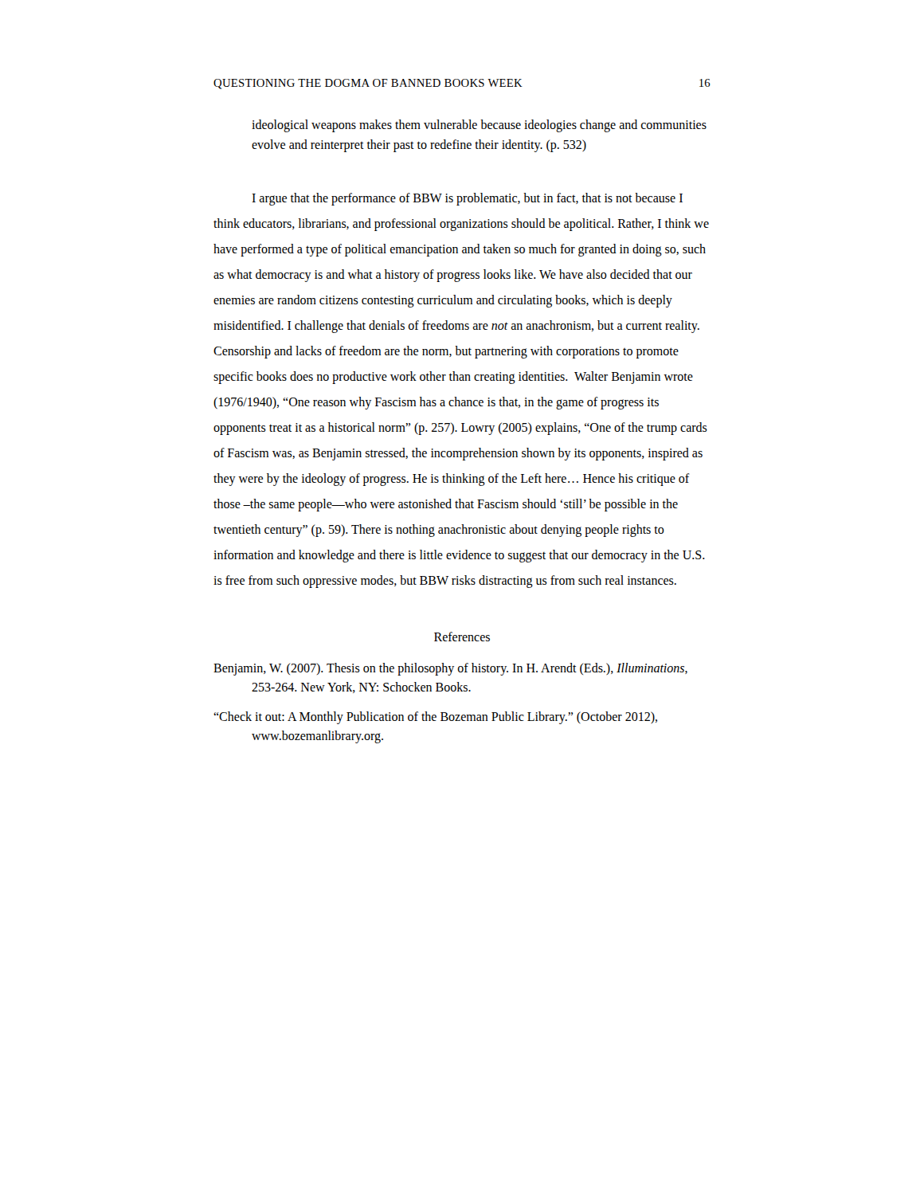Questioning the Dogma of Banned Books Week 16
ideological weapons makes them vulnerable because ideologies change and communities evolve and reinterpret their past to redefine their identity. (p. 532)
I argue that the performance of BBW is problematic, but in fact, that is not because I think educators, librarians, and professional organizations should be apolitical. Rather, I think we have performed a type of political emancipation and taken so much for granted in doing so, such as what democracy is and what a history of progress looks like. We have also decided that our enemies are random citizens contesting curriculum and circulating books, which is deeply misidentified. I challenge that denials of freedoms are not an anachronism, but a current reality. Censorship and lacks of freedom are the norm, but partnering with corporations to promote specific books does no productive work other than creating identities. Walter Benjamin wrote (1976/1940), “One reason why Fascism has a chance is that, in the game of progress its opponents treat it as a historical norm” (p. 257). Lowry (2005) explains, “One of the trump cards of Fascism was, as Benjamin stressed, the incomprehension shown by its opponents, inspired as they were by the ideology of progress. He is thinking of the Left here… Hence his critique of those –the same people—who were astonished that Fascism should ‘still’ be possible in the twentieth century” (p. 59). There is nothing anachronistic about denying people rights to information and knowledge and there is little evidence to suggest that our democracy in the U.S. is free from such oppressive modes, but BBW risks distracting us from such real instances.
References
Benjamin, W. (2007). Thesis on the philosophy of history. In H. Arendt (Eds.), Illuminations, 253-264. New York, NY: Schocken Books.
“Check it out: A Monthly Publication of the Bozeman Public Library.” (October 2012), www.bozemanlibrary.org.